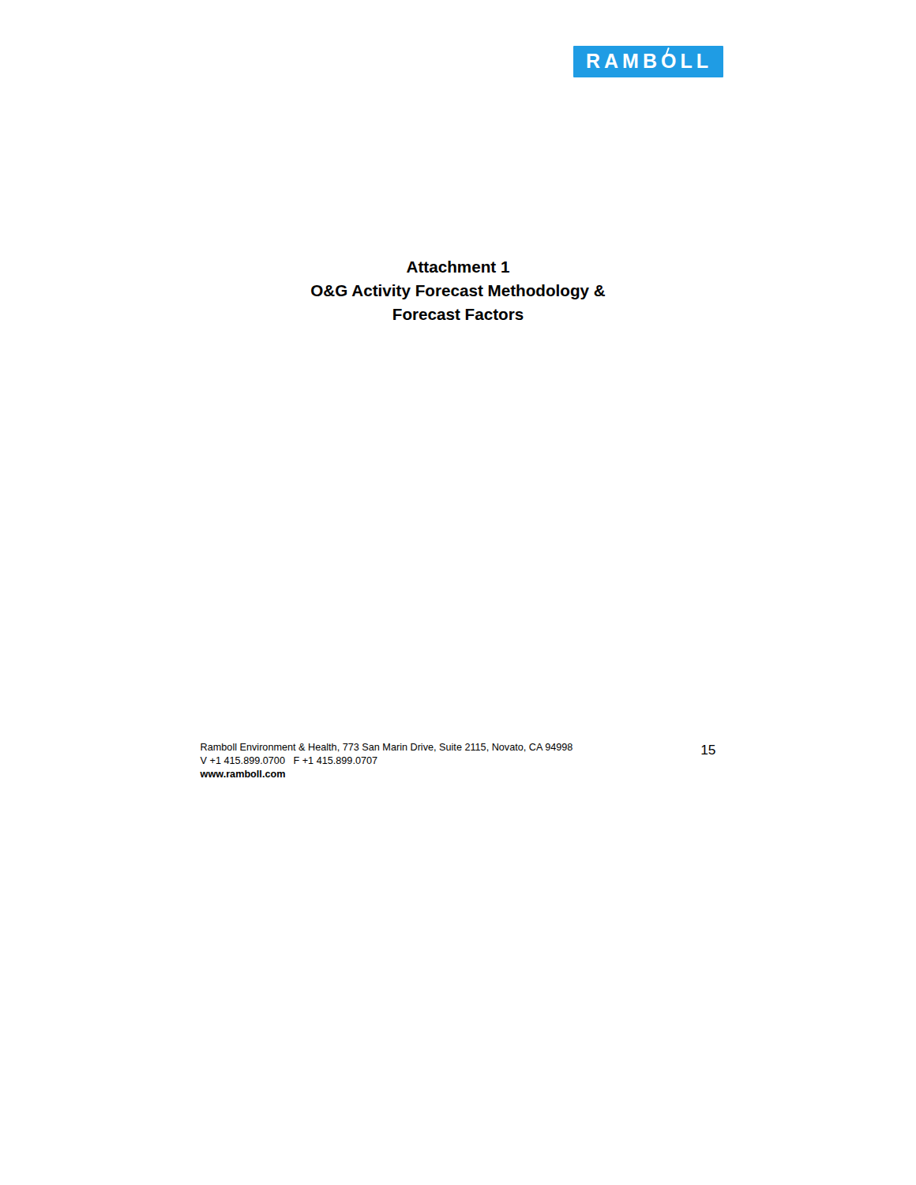RAMB OLL
Attachment 1
O&G Activity Forecast Methodology &
Forecast Factors
15
Ramboll Environment & Health, 773 San Marin Drive, Suite 2115, Novato, CA 94998
V +1 415.899.0700 F +1 415.899.0707
www.ramboll.com